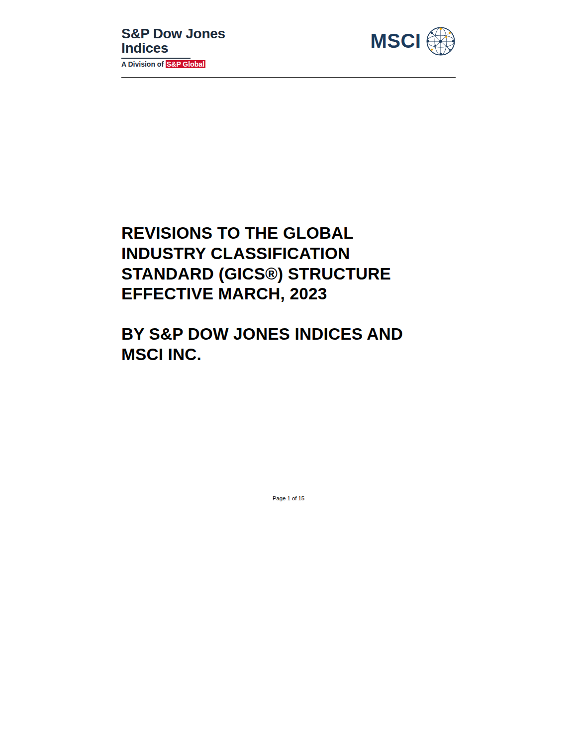S&P Dow Jones
Indices
A Division of S&P Global
MSCI
REVISIONS TO THE GLOBAL INDUSTRY CLASSIFICATION STANDARD (GICS®) STRUCTURE EFFECTIVE MARCH, 2023 BY S&P DOW JONES INDICES AND MSCI INC.
Page 1 of 15